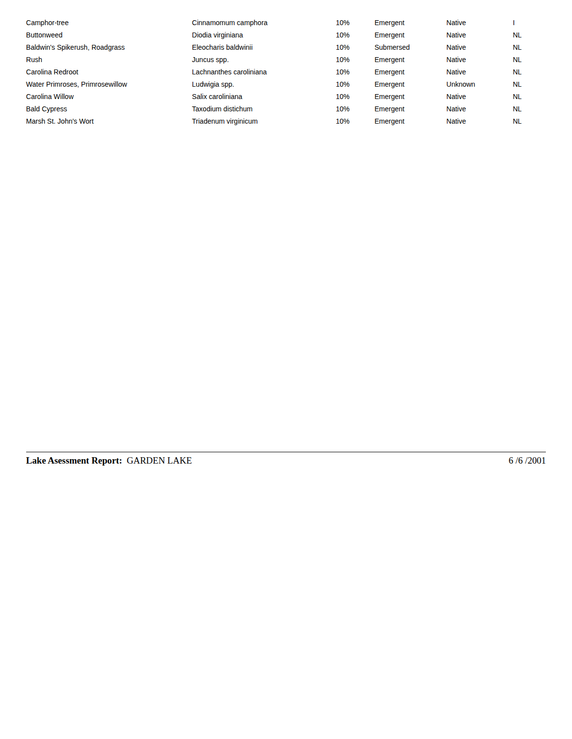| Camphor-tree | Cinnamomum camphora | 10% | Emergent | Native | I |
| Buttonweed | Diodia virginiana | 10% | Emergent | Native | NL |
| Baldwin's Spikerush, Roadgrass | Eleocharis baldwinii | 10% | Submersed | Native | NL |
| Rush | Juncus spp. | 10% | Emergent | Native | NL |
| Carolina Redroot | Lachnanthes caroliniana | 10% | Emergent | Native | NL |
| Water Primroses, Primrosewillow | Ludwigia spp. | 10% | Emergent | Unknown | NL |
| Carolina Willow | Salix caroliniana | 10% | Emergent | Native | NL |
| Bald Cypress | Taxodium distichum | 10% | Emergent | Native | NL |
| Marsh St. John's Wort | Triadenum virginicum | 10% | Emergent | Native | NL |
Lake Asessment Report: GARDEN LAKE
6 /6 /2001